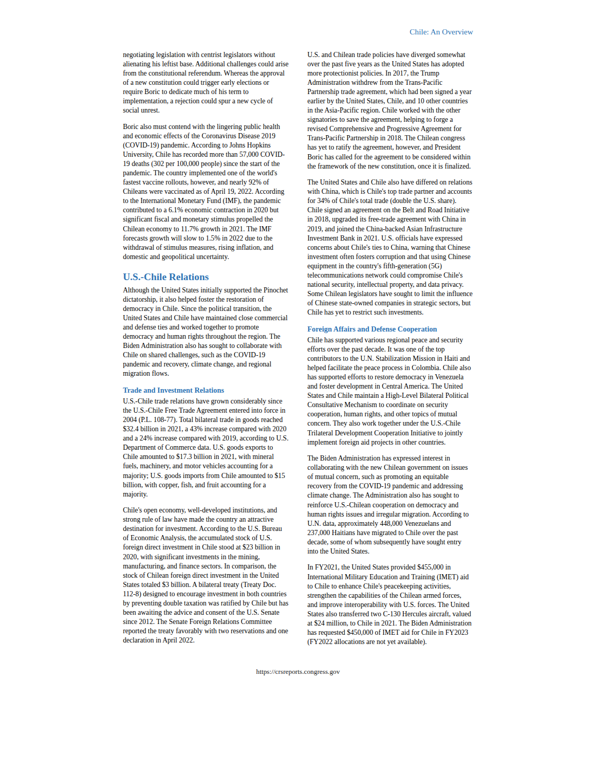Chile: An Overview
negotiating legislation with centrist legislators without alienating his leftist base. Additional challenges could arise from the constitutional referendum. Whereas the approval of a new constitution could trigger early elections or require Boric to dedicate much of his term to implementation, a rejection could spur a new cycle of social unrest.
Boric also must contend with the lingering public health and economic effects of the Coronavirus Disease 2019 (COVID-19) pandemic. According to Johns Hopkins University, Chile has recorded more than 57,000 COVID-19 deaths (302 per 100,000 people) since the start of the pandemic. The country implemented one of the world's fastest vaccine rollouts, however, and nearly 92% of Chileans were vaccinated as of April 19, 2022. According to the International Monetary Fund (IMF), the pandemic contributed to a 6.1% economic contraction in 2020 but significant fiscal and monetary stimulus propelled the Chilean economy to 11.7% growth in 2021. The IMF forecasts growth will slow to 1.5% in 2022 due to the withdrawal of stimulus measures, rising inflation, and domestic and geopolitical uncertainty.
U.S.-Chile Relations
Although the United States initially supported the Pinochet dictatorship, it also helped foster the restoration of democracy in Chile. Since the political transition, the United States and Chile have maintained close commercial and defense ties and worked together to promote democracy and human rights throughout the region. The Biden Administration also has sought to collaborate with Chile on shared challenges, such as the COVID-19 pandemic and recovery, climate change, and regional migration flows.
Trade and Investment Relations
U.S.-Chile trade relations have grown considerably since the U.S.-Chile Free Trade Agreement entered into force in 2004 (P.L. 108-77). Total bilateral trade in goods reached $32.4 billion in 2021, a 43% increase compared with 2020 and a 24% increase compared with 2019, according to U.S. Department of Commerce data. U.S. goods exports to Chile amounted to $17.3 billion in 2021, with mineral fuels, machinery, and motor vehicles accounting for a majority; U.S. goods imports from Chile amounted to $15 billion, with copper, fish, and fruit accounting for a majority.
Chile's open economy, well-developed institutions, and strong rule of law have made the country an attractive destination for investment. According to the U.S. Bureau of Economic Analysis, the accumulated stock of U.S. foreign direct investment in Chile stood at $23 billion in 2020, with significant investments in the mining, manufacturing, and finance sectors. In comparison, the stock of Chilean foreign direct investment in the United States totaled $3 billion. A bilateral treaty (Treaty Doc. 112-8) designed to encourage investment in both countries by preventing double taxation was ratified by Chile but has been awaiting the advice and consent of the U.S. Senate since 2012. The Senate Foreign Relations Committee reported the treaty favorably with two reservations and one declaration in April 2022.
U.S. and Chilean trade policies have diverged somewhat over the past five years as the United States has adopted more protectionist policies. In 2017, the Trump Administration withdrew from the Trans-Pacific Partnership trade agreement, which had been signed a year earlier by the United States, Chile, and 10 other countries in the Asia-Pacific region. Chile worked with the other signatories to save the agreement, helping to forge a revised Comprehensive and Progressive Agreement for Trans-Pacific Partnership in 2018. The Chilean congress has yet to ratify the agreement, however, and President Boric has called for the agreement to be considered within the framework of the new constitution, once it is finalized.
The United States and Chile also have differed on relations with China, which is Chile's top trade partner and accounts for 34% of Chile's total trade (double the U.S. share). Chile signed an agreement on the Belt and Road Initiative in 2018, upgraded its free-trade agreement with China in 2019, and joined the China-backed Asian Infrastructure Investment Bank in 2021. U.S. officials have expressed concerns about Chile's ties to China, warning that Chinese investment often fosters corruption and that using Chinese equipment in the country's fifth-generation (5G) telecommunications network could compromise Chile's national security, intellectual property, and data privacy. Some Chilean legislators have sought to limit the influence of Chinese state-owned companies in strategic sectors, but Chile has yet to restrict such investments.
Foreign Affairs and Defense Cooperation
Chile has supported various regional peace and security efforts over the past decade. It was one of the top contributors to the U.N. Stabilization Mission in Haiti and helped facilitate the peace process in Colombia. Chile also has supported efforts to restore democracy in Venezuela and foster development in Central America. The United States and Chile maintain a High-Level Bilateral Political Consultative Mechanism to coordinate on security cooperation, human rights, and other topics of mutual concern. They also work together under the U.S.-Chile Trilateral Development Cooperation Initiative to jointly implement foreign aid projects in other countries.
The Biden Administration has expressed interest in collaborating with the new Chilean government on issues of mutual concern, such as promoting an equitable recovery from the COVID-19 pandemic and addressing climate change. The Administration also has sought to reinforce U.S.-Chilean cooperation on democracy and human rights issues and irregular migration. According to U.N. data, approximately 448,000 Venezuelans and 237,000 Haitians have migrated to Chile over the past decade, some of whom subsequently have sought entry into the United States.
In FY2021, the United States provided $455,000 in International Military Education and Training (IMET) aid to Chile to enhance Chile's peacekeeping activities, strengthen the capabilities of the Chilean armed forces, and improve interoperability with U.S. forces. The United States also transferred two C-130 Hercules aircraft, valued at $24 million, to Chile in 2021. The Biden Administration has requested $450,000 of IMET aid for Chile in FY2023 (FY2022 allocations are not yet available).
https://crsreports.congress.gov